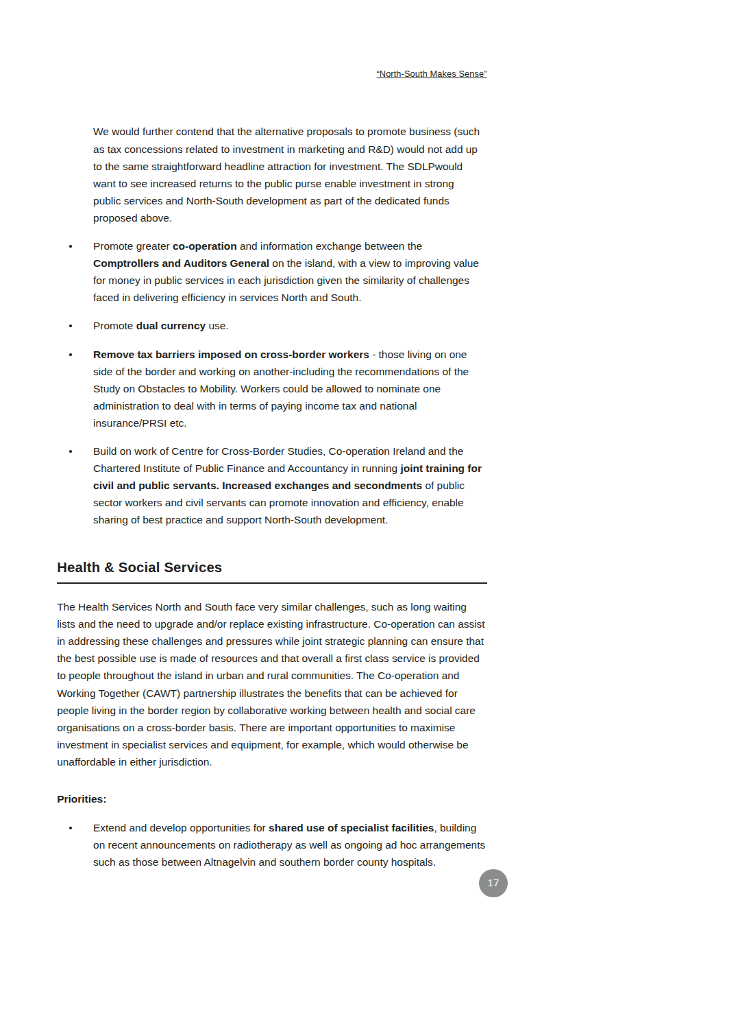“North-South Makes Sense”
We would further contend that the alternative proposals to promote business (such as tax concessions related to investment in marketing and R&D) would not add up to the same straightforward headline attraction for investment. The SDLPwould want to see increased returns to the public purse enable investment in strong public services and North-South development as part of the dedicated funds proposed above.
Promote greater co-operation and information exchange between the Comptrollers and Auditors General on the island, with a view to improving value for money in public services in each jurisdiction given the similarity of challenges faced in delivering efficiency in services North and South.
Promote dual currency use.
Remove tax barriers imposed on cross-border workers - those living on one side of the border and working on another-including the recommendations of the Study on Obstacles to Mobility. Workers could be allowed to nominate one administration to deal with in terms of paying income tax and national insurance/PRSI etc.
Build on work of Centre for Cross-Border Studies, Co-operation Ireland and the Chartered Institute of Public Finance and Accountancy in running joint training for civil and public servants. Increased exchanges and secondments of public sector workers and civil servants can promote innovation and efficiency, enable sharing of best practice and support North-South development.
Health & Social Services
The Health Services North and South face very similar challenges, such as long waiting lists and the need to upgrade and/or replace existing infrastructure. Co-operation can assist in addressing these challenges and pressures while joint strategic planning can ensure that the best possible use is made of resources and that overall a first class service is provided to people throughout the island in urban and rural communities. The Co-operation and Working Together (CAWT) partnership illustrates the benefits that can be achieved for people living in the border region by collaborative working between health and social care organisations on a cross-border basis. There are important opportunities to maximise investment in specialist services and equipment, for example, which would otherwise be unaffordable in either jurisdiction.
Priorities:
Extend and develop opportunities for shared use of specialist facilities, building on recent announcements on radiotherapy as well as ongoing ad hoc arrangements such as those between Altnagelvin and southern border county hospitals.
17